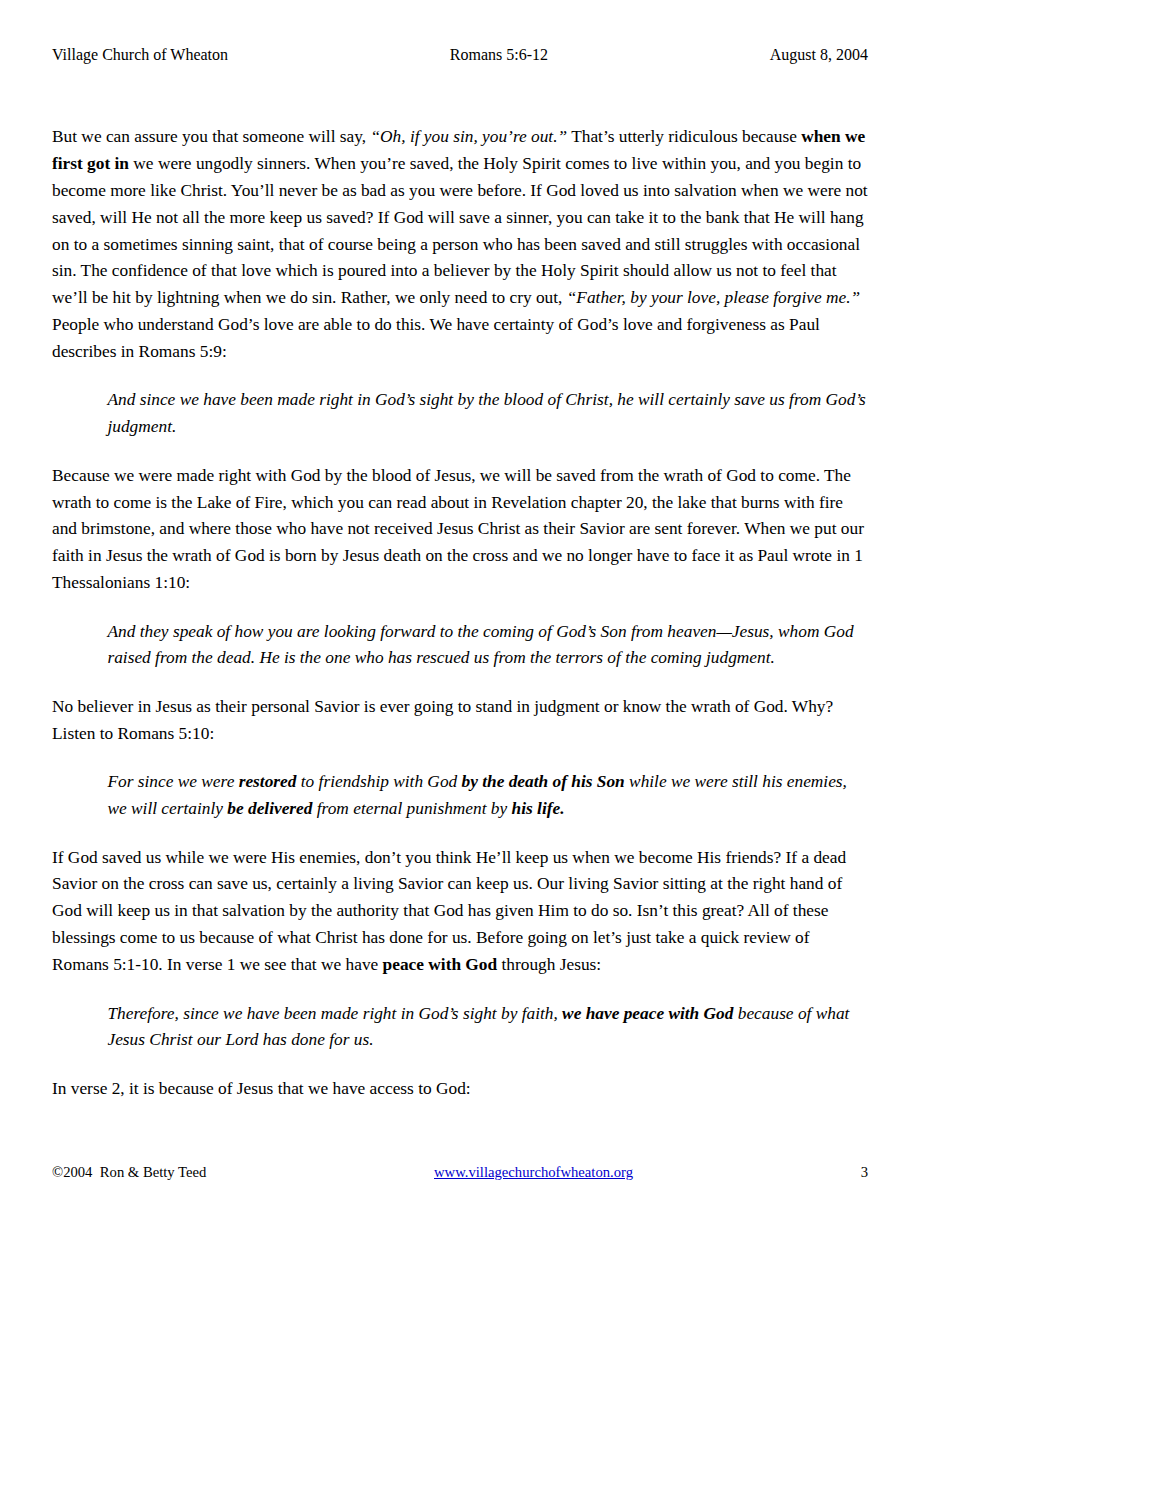Village Church of Wheaton
Romans 5:6-12
August 8, 2004
But we can assure you that someone will say, “Oh, if you sin, you’re out.” That’s utterly ridiculous because when we first got in we were ungodly sinners. When you’re saved, the Holy Spirit comes to live within you, and you begin to become more like Christ. You’ll never be as bad as you were before. If God loved us into salvation when we were not saved, will He not all the more keep us saved? If God will save a sinner, you can take it to the bank that He will hang on to a sometimes sinning saint, that of course being a person who has been saved and still struggles with occasional sin. The confidence of that love which is poured into a believer by the Holy Spirit should allow us not to feel that we’ll be hit by lightning when we do sin. Rather, we only need to cry out, “Father, by your love, please forgive me.” People who understand God’s love are able to do this. We have certainty of God’s love and forgiveness as Paul describes in Romans 5:9:
And since we have been made right in God’s sight by the blood of Christ, he will certainly save us from God’s judgment.
Because we were made right with God by the blood of Jesus, we will be saved from the wrath of God to come. The wrath to come is the Lake of Fire, which you can read about in Revelation chapter 20, the lake that burns with fire and brimstone, and where those who have not received Jesus Christ as their Savior are sent forever. When we put our faith in Jesus the wrath of God is born by Jesus death on the cross and we no longer have to face it as Paul wrote in 1 Thessalonians 1:10:
And they speak of how you are looking forward to the coming of God’s Son from heaven—Jesus, whom God raised from the dead. He is the one who has rescued us from the terrors of the coming judgment.
No believer in Jesus as their personal Savior is ever going to stand in judgment or know the wrath of God. Why? Listen to Romans 5:10:
For since we were restored to friendship with God by the death of his Son while we were still his enemies, we will certainly be delivered from eternal punishment by his life.
If God saved us while we were His enemies, don’t you think He’ll keep us when we become His friends? If a dead Savior on the cross can save us, certainly a living Savior can keep us. Our living Savior sitting at the right hand of God will keep us in that salvation by the authority that God has given Him to do so. Isn’t this great? All of these blessings come to us because of what Christ has done for us. Before going on let’s just take a quick review of Romans 5:1-10. In verse 1 we see that we have peace with God through Jesus:
Therefore, since we have been made right in God’s sight by faith, we have peace with God because of what Jesus Christ our Lord has done for us.
In verse 2, it is because of Jesus that we have access to God:
©2004 Ron & Betty Teed
www.villagechurchofwheaton.org
3